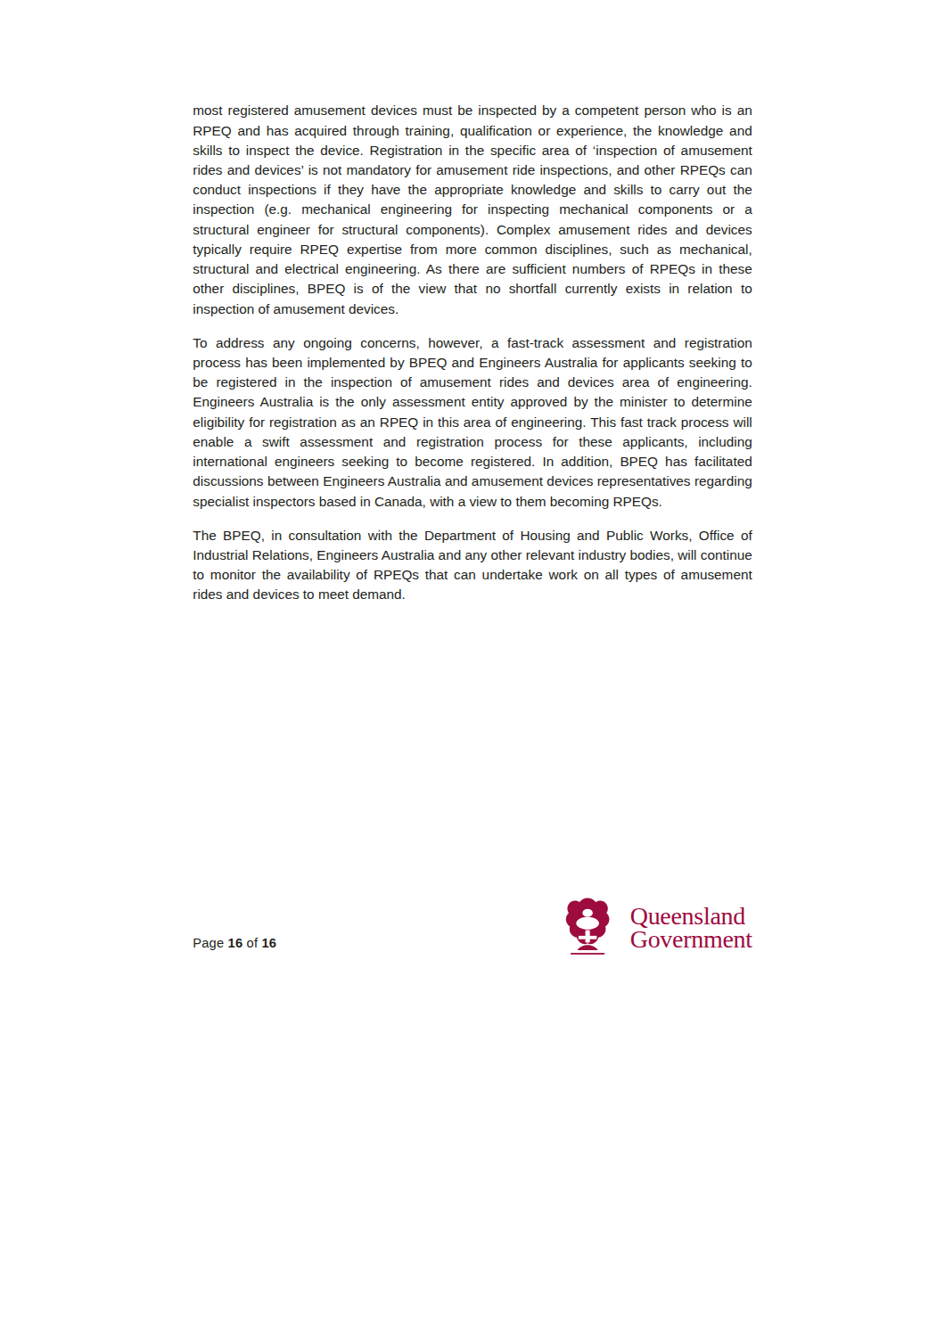most registered amusement devices must be inspected by a competent person who is an RPEQ and has acquired through training, qualification or experience, the knowledge and skills to inspect the device. Registration in the specific area of ‘inspection of amusement rides and devices’ is not mandatory for amusement ride inspections, and other RPEQs can conduct inspections if they have the appropriate knowledge and skills to carry out the inspection (e.g. mechanical engineering for inspecting mechanical components or a structural engineer for structural components). Complex amusement rides and devices typically require RPEQ expertise from more common disciplines, such as mechanical, structural and electrical engineering. As there are sufficient numbers of RPEQs in these other disciplines, BPEQ is of the view that no shortfall currently exists in relation to inspection of amusement devices.
To address any ongoing concerns, however, a fast-track assessment and registration process has been implemented by BPEQ and Engineers Australia for applicants seeking to be registered in the inspection of amusement rides and devices area of engineering. Engineers Australia is the only assessment entity approved by the minister to determine eligibility for registration as an RPEQ in this area of engineering. This fast track process will enable a swift assessment and registration process for these applicants, including international engineers seeking to become registered. In addition, BPEQ has facilitated discussions between Engineers Australia and amusement devices representatives regarding specialist inspectors based in Canada, with a view to them becoming RPEQs.
The BPEQ, in consultation with the Department of Housing and Public Works, Office of Industrial Relations, Engineers Australia and any other relevant industry bodies, will continue to monitor the availability of RPEQs that can undertake work on all types of amusement rides and devices to meet demand.
Page 16 of 16
Queensland Government